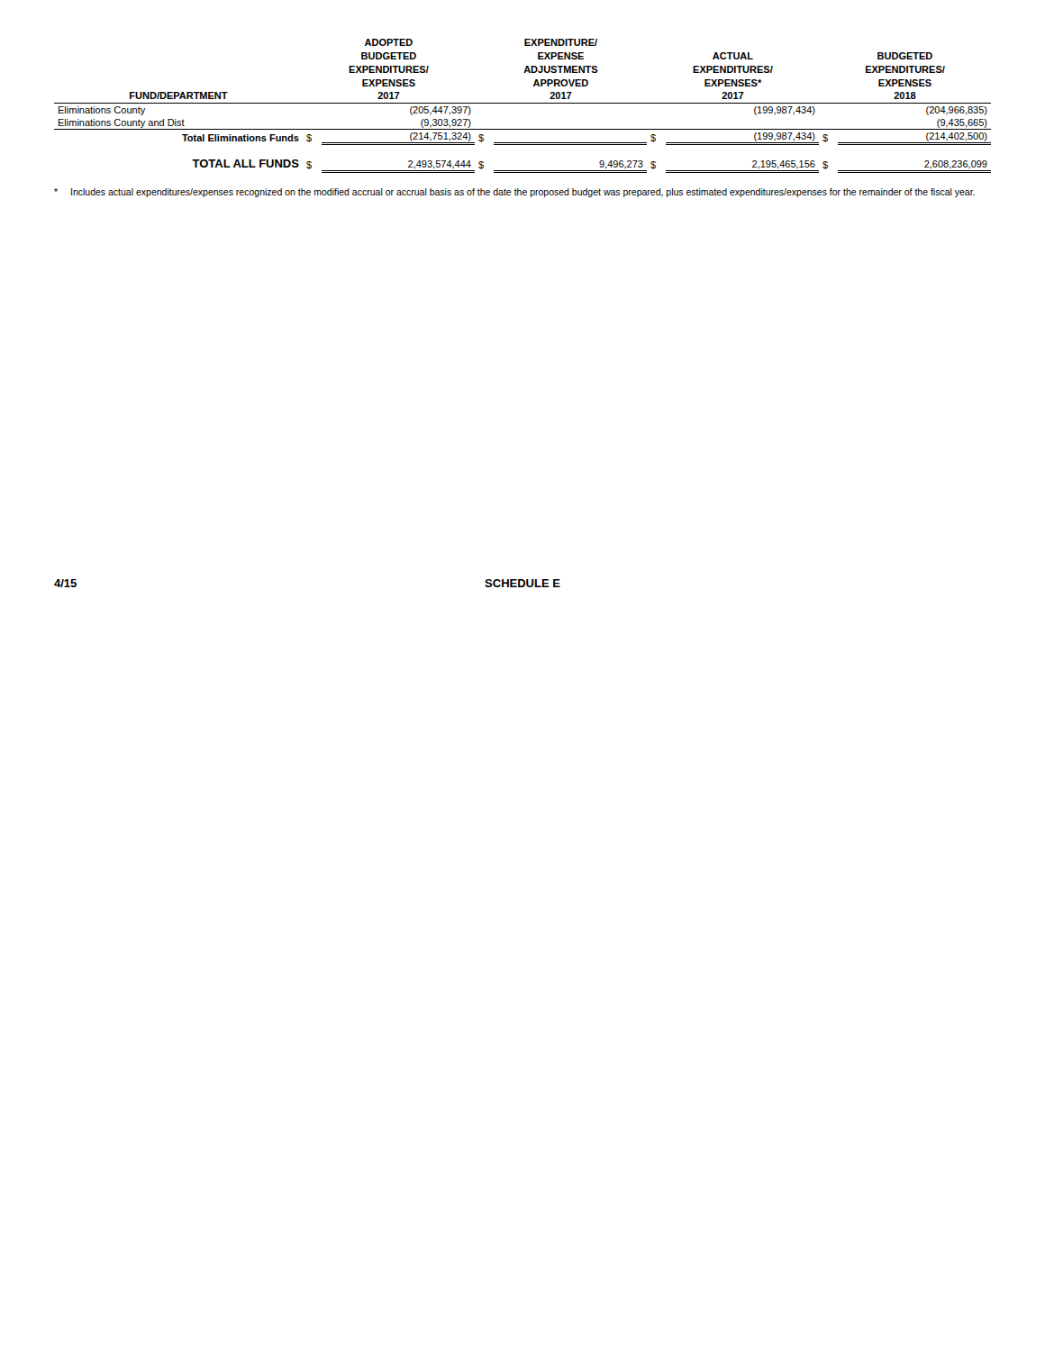| | ADOPTED | EXPENDITURE/ | | |
| --- | --- | --- | --- | --- |
| | BUDGETED | EXPENSE | ACTUAL | BUDGETED |
| | EXPENDITURES/ | ADJUSTMENTS | EXPENDITURES/ | EXPENDITURES/ |
| | EXPENSES | APPROVED | EXPENSES* | EXPENSES |
| FUND/DEPARTMENT | 2017 | 2017 | 2017 | 2018 |
| Eliminations County | | (205,447,397) | | | | (199,987,434) | | (204,966,835) |
| Eliminations County and Dist | | (9,303,927) | | | | | | (9,435,665) |
| Total Eliminations Funds | $ | (214,751,324) | $ | | $ | (199,987,434) | $ | (214,402,500) |
| TOTAL ALL FUNDS | $ | 2,493,574,444 | $ | 9,496,273 | $ | 2,195,465,156 | $ | 2,608,236,099 |
| * | Includes actual expenditures/expenses recognized on the modified accrual or accrual basis as of the date the proposed budget was prepared, plus estimated expenditures/expenses for the remainder of the fiscal year. |
| 4/15 | SCHEDULE E | |